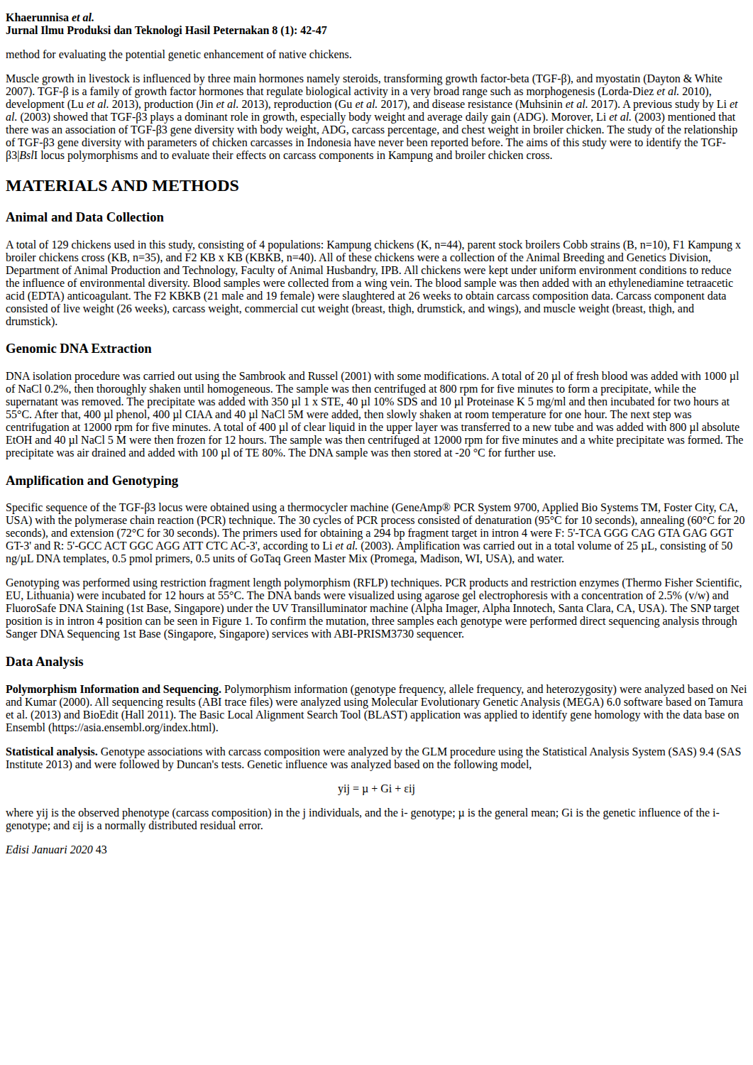Khaerunnisa et al.
Jurnal Ilmu Produksi dan Teknologi Hasil Peternakan 8 (1): 42-47
method for evaluating the potential genetic enhancement of native chickens.
Muscle growth in livestock is influenced by three main hormones namely steroids, transforming growth factor-beta (TGF-β), and myostatin (Dayton & White 2007). TGF-β is a family of growth factor hormones that regulate biological activity in a very broad range such as morphogenesis (Lorda-Diez et al. 2010), development (Lu et al. 2013), production (Jin et al. 2013), reproduction (Gu et al. 2017), and disease resistance (Muhsinin et al. 2017). A previous study by Li et al. (2003) showed that TGF-β3 plays a dominant role in growth, especially body weight and average daily gain (ADG). Morover, Li et al. (2003) mentioned that there was an association of TGF-β3 gene diversity with body weight, ADG, carcass percentage, and chest weight in broiler chicken. The study of the relationship of TGF-β3 gene diversity with parameters of chicken carcasses in Indonesia have never been reported before. The aims of this study were to identify the TGF-β3|Bsl I locus polymorphisms and to evaluate their effects on carcass components in Kampung and broiler chicken cross.
MATERIALS AND METHODS
Animal and Data Collection
A total of 129 chickens used in this study, consisting of 4 populations: Kampung chickens (K, n=44), parent stock broilers Cobb strains (B, n=10), F1 Kampung x broiler chickens cross (KB, n=35), and F2 KB x KB (KBKB, n=40). All of these chickens were a collection of the Animal Breeding and Genetics Division, Department of Animal Production and Technology, Faculty of Animal Husbandry, IPB. All chickens were kept under uniform environment conditions to reduce the influence of environmental diversity. Blood samples were collected from a wing vein. The blood sample was then added with an ethylenediamine tetraacetic acid (EDTA) anticoagulant. The F2 KBKB (21 male and 19 female) were slaughtered at 26 weeks to obtain carcass composition data. Carcass component data consisted of live weight (26 weeks), carcass weight, commercial cut weight (breast, thigh, drumstick, and wings), and muscle weight (breast, thigh, and drumstick).
Genomic DNA Extraction
DNA isolation procedure was carried out using the Sambrook and Russel (2001) with some modifications. A total of 20 µl of fresh blood was added with 1000 µl of NaCl 0.2%, then thoroughly shaken until homogeneous. The sample was then centrifuged at 800 rpm for five minutes to form a precipitate, while the supernatant was removed. The precipitate was added with 350 µl 1 x STE, 40 µl 10% SDS and 10 µl Proteinase K 5 mg/ml and then incubated for two hours at 55°C. After that, 400 µl phenol, 400 µl CIAA and 40 µl NaCl 5M were added, then slowly shaken at room temperature for one hour. The next step was centrifugation at 12000 rpm for five minutes. A total of 400 µl of clear liquid in the upper layer was transferred to a new tube and was added with 800 µl absolute EtOH and 40 µl NaCl 5 M were then frozen for 12 hours. The sample was then centrifuged at 12000 rpm for five minutes and a white precipitate was formed. The precipitate was air drained and added with 100 µl of TE 80%. The DNA sample was then stored at -20 °C for further use.
Amplification and Genotyping
Specific sequence of the TGF-β3 locus were obtained using a thermocycler machine (GeneAmp® PCR System 9700, Applied Bio Systems TM, Foster City, CA, USA) with the polymerase chain reaction (PCR) technique. The 30 cycles of PCR process consisted of denaturation (95°C for 10 seconds), annealing (60°C for 20 seconds), and extension (72°C for 30 seconds). The primers used for obtaining a 294 bp fragment target in intron 4 were F: 5'-TCA GGG CAG GTA GAG GGT GT-3' and R: 5'-GCC ACT GGC AGG ATT CTC AC-3', according to Li et al. (2003). Amplification was carried out in a total volume of 25 µL, consisting of 50 ng/µL DNA templates, 0.5 pmol primers, 0.5 units of GoTaq Green Master Mix (Promega, Madison, WI, USA), and water.
Genotyping was performed using restriction fragment length polymorphism (RFLP) techniques. PCR products and restriction enzymes (Thermo Fisher Scientific, EU, Lithuania) were incubated for 12 hours at 55°C. The DNA bands were visualized using agarose gel electrophoresis with a concentration of 2.5% (v/w) and FluoroSafe DNA Staining (1st Base, Singapore) under the UV Transilluminator machine (Alpha Imager, Alpha Innotech, Santa Clara, CA, USA). The SNP target position is in intron 4 position can be seen in Figure 1. To confirm the mutation, three samples each genotype were performed direct sequencing analysis through Sanger DNA Sequencing 1st Base (Singapore, Singapore) services with ABI-PRISM3730 sequencer.
Data Analysis
Polymorphism Information and Sequencing. Polymorphism information (genotype frequency, allele frequency, and heterozygosity) were analyzed based on Nei and Kumar (2000). All sequencing results (ABI trace files) were analyzed using Molecular Evolutionary Genetic Analysis (MEGA) 6.0 software based on Tamura et al. (2013) and BioEdit (Hall 2011). The Basic Local Alignment Search Tool (BLAST) application was applied to identify gene homology with the data base on Ensembl (https://asia.ensembl.org/index.html).
Statistical analysis. Genotype associations with carcass composition were analyzed by the GLM procedure using the Statistical Analysis System (SAS) 9.4 (SAS Institute 2013) and were followed by Duncan's tests. Genetic influence was analyzed based on the following model,
yij = µ + Gi + εij
where yij is the observed phenotype (carcass composition) in the j individuals, and the i- genotype; µ is the general mean; Gi is the genetic influence of the i-genotype; and εij is a normally distributed residual error.
Edisi Januari 2020 43